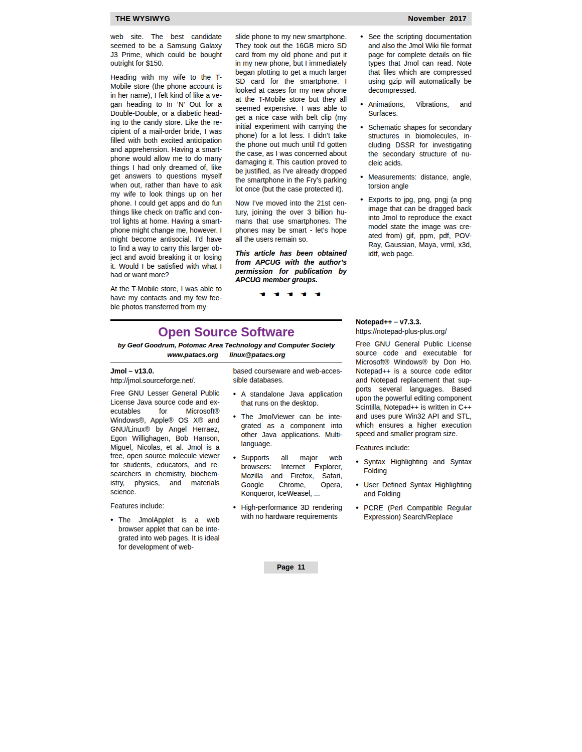THE WYSIWYG November 2017
web site. The best candidate seemed to be a Samsung Galaxy J3 Prime, which could be bought outright for $150.
Heading with my wife to the T-Mobile store (the phone account is in her name), I felt kind of like a vegan heading to In ‘N’ Out for a Double-Double, or a diabetic heading to the candy store. Like the recipient of a mail-order bride, I was filled with both excited anticipation and apprehension. Having a smartphone would allow me to do many things I had only dreamed of, like get answers to questions myself when out, rather than have to ask my wife to look things up on her phone. I could get apps and do fun things like check on traffic and control lights at home. Having a smartphone might change me, however. I might become antisocial. I’d have to find a way to carry this larger object and avoid breaking it or losing it. Would I be satisfied with what I had or want more?
At the T-Mobile store, I was able to have my contacts and my few feeble photos transferred from my
slide phone to my new smartphone. They took out the 16GB micro SD card from my old phone and put it in my new phone, but I immediately began plotting to get a much larger SD card for the smartphone. I looked at cases for my new phone at the T-Mobile store but they all seemed expensive. I was able to get a nice case with belt clip (my initial experiment with carrying the phone) for a lot less. I didn’t take the phone out much until I’d gotten the case, as I was concerned about damaging it. This caution proved to be justified, as I've already dropped the smartphone in the Fry’s parking lot once (but the case protected it).
Now I’ve moved into the 21st century, joining the over 3 billion humans that use smartphones. The phones may be smart - let’s hope all the users remain so.
This article has been obtained from APCUG with the author’s permission for publication by APCUG member groups.
☚ ☚ ☚ ☚ ☚
See the scripting documentation and also the Jmol Wiki file format page for complete details on file types that Jmol can read. Note that files which are compressed using gzip will automatically be decompressed.
Animations, Vibrations, and Surfaces.
Schematic shapes for secondary structures in biomolecules, including DSSR for investigating the secondary structure of nucleic acids.
Measurements: distance, angle, torsion angle
Exports to jpg, png, pngj (a png image that can be dragged back into Jmol to reproduce the exact model state the image was created from) gif, ppm, pdf, POV-Ray, Gaussian, Maya, vrml, x3d, idtf, web page.
Open Source Software
by Geof Goodrum, Potomac Area Technology and Computer Society www.patacs.org linux@patacs.org
Jmol – v13.0.
http://jmol.sourceforge.net/.
Free GNU Lesser General Public License Java source code and executables for Microsoft® Windows®, Apple® OS X® and GNU/Linux® by Angel Herraez, Egon Willighagen, Bob Hanson, Miguel, Nicolas, et al. Jmol is a free, open source molecule viewer for students, educators, and researchers in chemistry, biochemistry, physics, and materials science.
Features include:
The JmolApplet is a web browser applet that can be integrated into web pages. It is ideal for development of web-
based courseware and web-accessible databases.
A standalone Java application that runs on the desktop.
The JmolViewer can be integrated as a component into other Java applications. Multi-language.
Supports all major web browsers: Internet Explorer, Mozilla and Firefox, Safari, Google Chrome, Opera, Konqueror, IceWeasel, ...
High-performance 3D rendering with no hardware requirements
Notepad++ – v7.3.3.
https://notepad-plus-plus.org/
Free GNU General Public License source code and executable for Microsoft® Windows® by Don Ho. Notepad++ is a source code editor and Notepad replacement that supports several languages. Based upon the powerful editing component Scintilla, Notepad++ is written in C++ and uses pure Win32 API and STL, which ensures a higher execution speed and smaller program size.
Features include:
Syntax Highlighting and Syntax Folding
User Defined Syntax Highlighting and Folding
PCRE (Perl Compatible Regular Expression) Search/Replace
Page 11